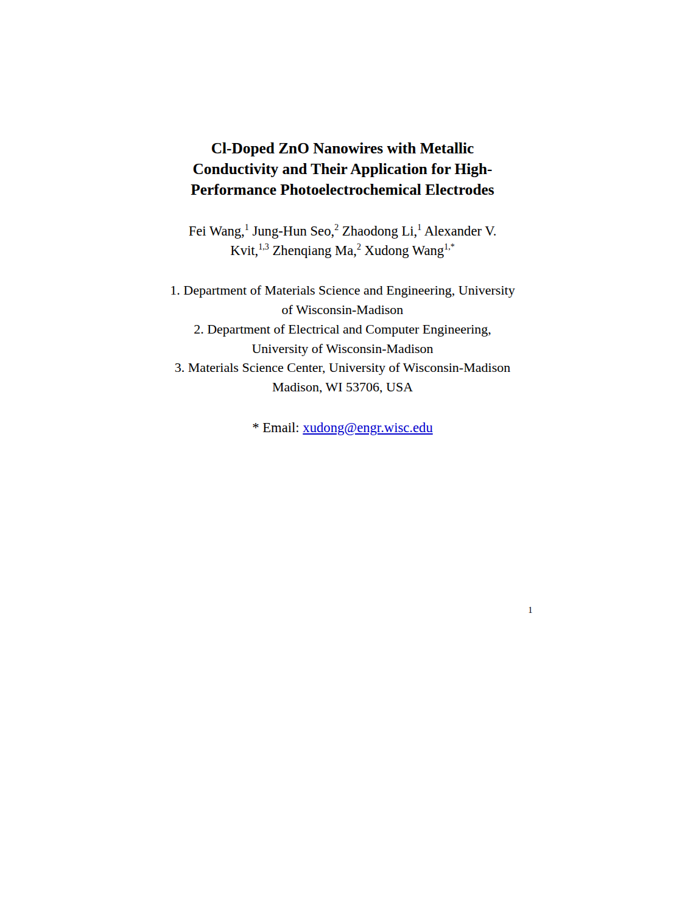Cl-Doped ZnO Nanowires with Metallic Conductivity and Their Application for High-Performance Photoelectrochemical Electrodes
Fei Wang,1 Jung-Hun Seo,2 Zhaodong Li,1 Alexander V. Kvit,1,3 Zhenqiang Ma,2 Xudong Wang1,*
1. Department of Materials Science and Engineering, University of Wisconsin-Madison
2. Department of Electrical and Computer Engineering, University of Wisconsin-Madison
3. Materials Science Center, University of Wisconsin-Madison
Madison, WI 53706, USA
* Email: xudong@engr.wisc.edu
1